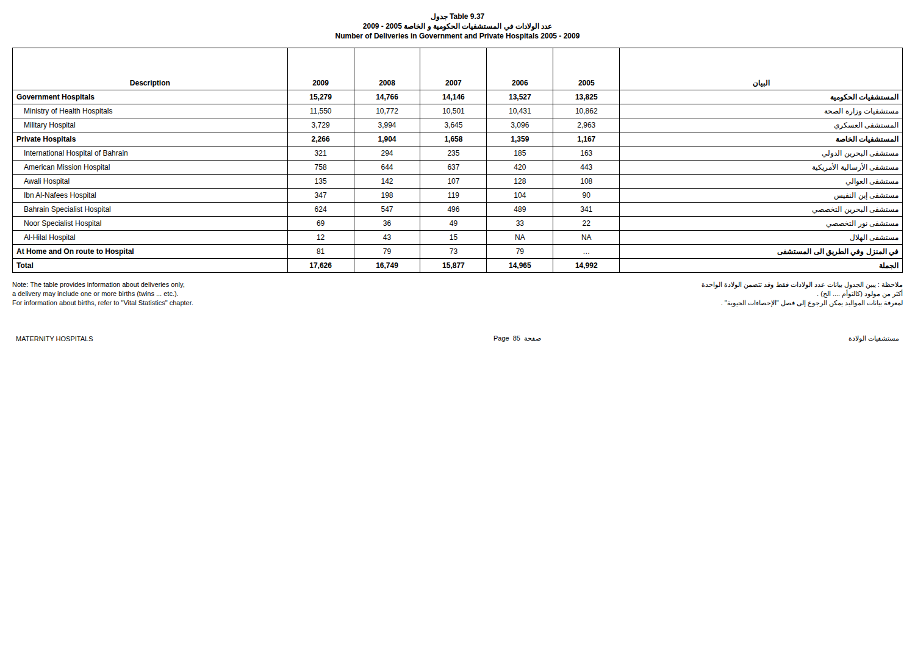جدول Table 9.37
عدد الولادات في المستشفيات الحكومية و الخاصة 2005 - 2009
Number of Deliveries in Government and Private Hospitals 2005 - 2009
| Description | 2009 | 2008 | 2007 | 2006 | 2005 | البيان |
| --- | --- | --- | --- | --- | --- | --- |
| Government Hospitals | 15,279 | 14,766 | 14,146 | 13,527 | 13,825 | المستشفيات الحكومية |
| Ministry of Health Hospitals | 11,550 | 10,772 | 10,501 | 10,431 | 10,862 | مستشفيات وزارة الصحة |
| Military Hospital | 3,729 | 3,994 | 3,645 | 3,096 | 2,963 | المستشفى العسكري |
| Private Hospitals | 2,266 | 1,904 | 1,658 | 1,359 | 1,167 | المستشفيات الخاصة |
| International Hospital of Bahrain | 321 | 294 | 235 | 185 | 163 | مستشفى البحرين الدولي |
| American Mission Hospital | 758 | 644 | 637 | 420 | 443 | مستشفى الأرسالية الأمريكية |
| Awali Hospital | 135 | 142 | 107 | 128 | 108 | مستشفى العوالي |
| Ibn Al-Nafees Hospital | 347 | 198 | 119 | 104 | 90 | مستشفى إبن النفيس |
| Bahrain Specialist Hospital | 624 | 547 | 496 | 489 | 341 | مستشفى البحرين التخصصي |
| Noor Specialist Hospital | 69 | 36 | 49 | 33 | 22 | مستشفى نور التخصصي |
| Al-Hilal Hospital | 12 | 43 | 15 | NA | NA | مستشفى الهلال |
| At Home and On route to Hospital | 81 | 79 | 73 | 79 | … | في المنزل وفي الطريق الى المستشفى |
| Total | 17,626 | 16,749 | 15,877 | 14,965 | 14,992 | الجملة |
| Note: The table provides information about deliveries only, | ملاحظة : يبين الجدول بيانات عدد الولادات فقط وقد تتضمن الولادة الواحدة |
| a delivery may include one or more births (twins ... etc.). | أكثر من مولود (كالتوأم .... الخ) . |
| For information about births, refer to "Vital Statistics" chapter. | لمعرفة بيانات المواليد يمكن الرجوع إلى فصل "الإحصاءات الحيوية" . |
| MATERNITY HOSPITALS | Page 85 صفحة | مستشفيات الولادة |